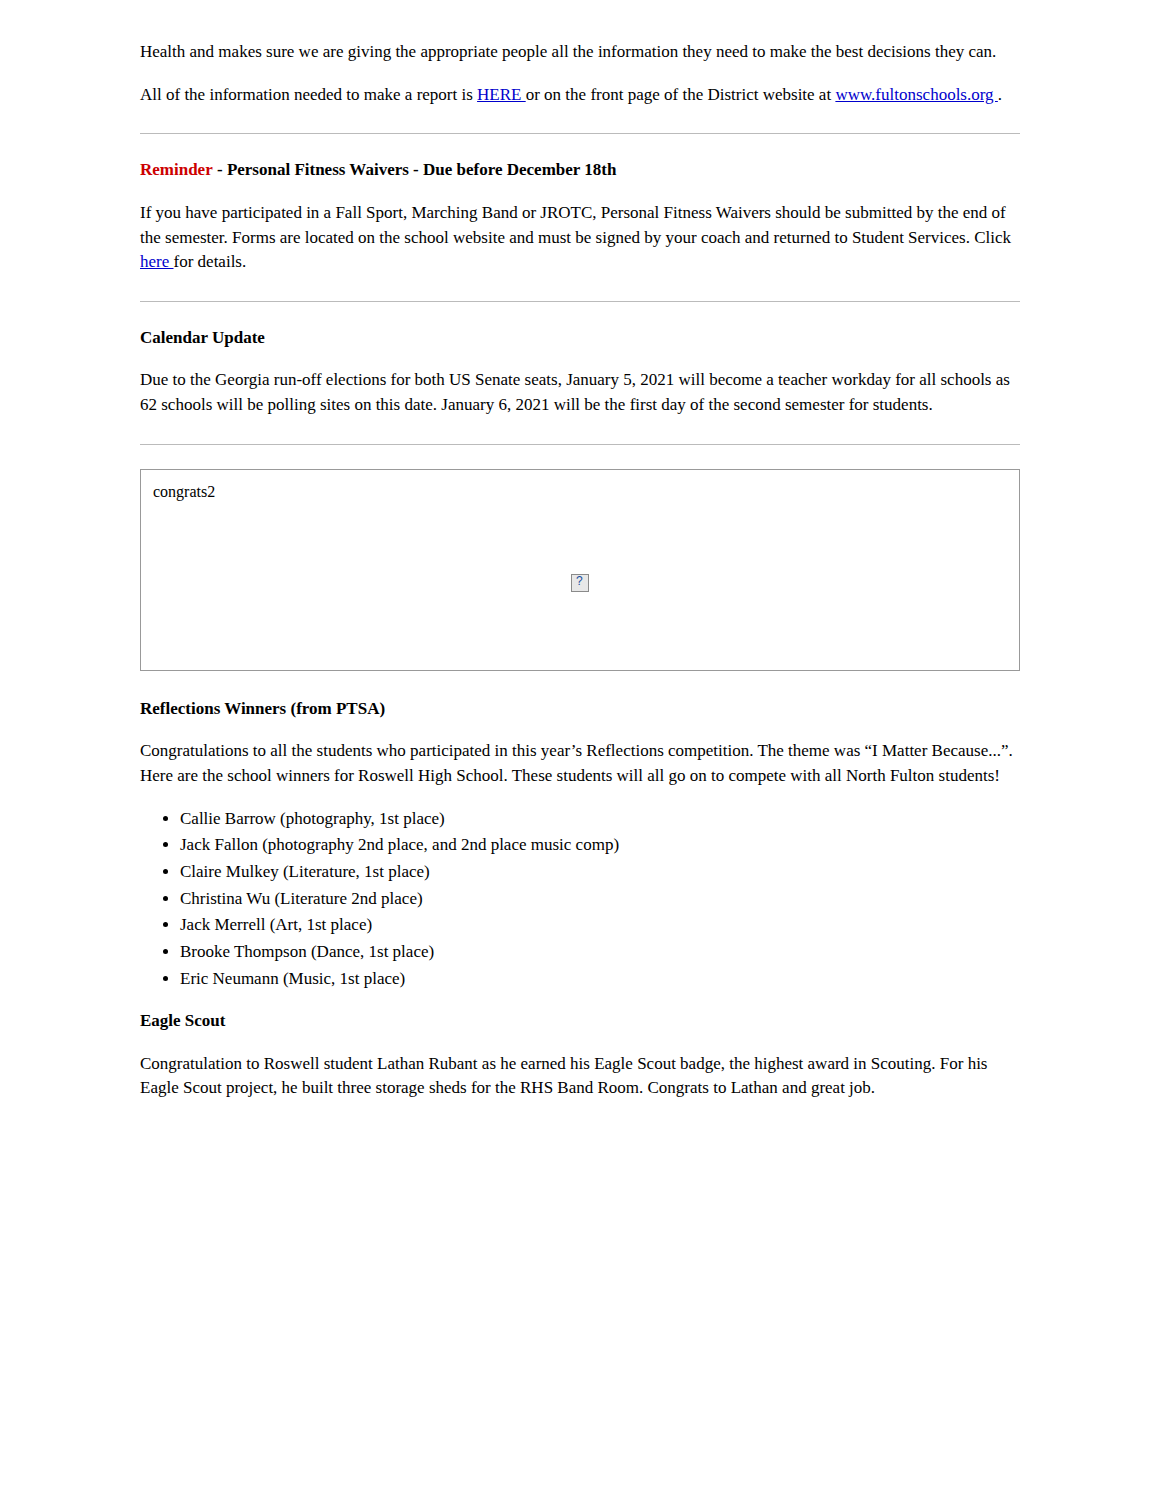Health and makes sure we are giving the appropriate people all the information they need to make the best decisions they can.
All of the information needed to make a report is HERE or on the front page of the District website at www.fultonschools.org .
Reminder - Personal Fitness Waivers - Due before December 18th
If you have participated in a Fall Sport, Marching Band or JROTC, Personal Fitness Waivers should be submitted by the end of the semester. Forms are located on the school website and must be signed by your coach and returned to Student Services. Click here for details.
Calendar Update
Due to the Georgia run-off elections for both US Senate seats, January 5, 2021 will become a teacher workday for all schools as 62 schools will be polling sites on this date. January 6, 2021 will be the first day of the second semester for students.
congrats2
Reflections Winners (from PTSA)
Congratulations to all the students who participated in this year’s Reflections competition. The theme was “I Matter Because...”. Here are the school winners for Roswell High School. These students will all go on to compete with all North Fulton students!
Callie Barrow (photography, 1st place)
Jack Fallon (photography 2nd place, and 2nd place music comp)
Claire Mulkey (Literature, 1st place)
Christina Wu (Literature 2nd place)
Jack Merrell (Art, 1st place)
Brooke Thompson (Dance, 1st place)
Eric Neumann (Music, 1st place)
Eagle Scout
Congratulation to Roswell student Lathan Rubant as he earned his Eagle Scout badge, the highest award in Scouting. For his Eagle Scout project, he built three storage sheds for the RHS Band Room. Congrats to Lathan and great job.